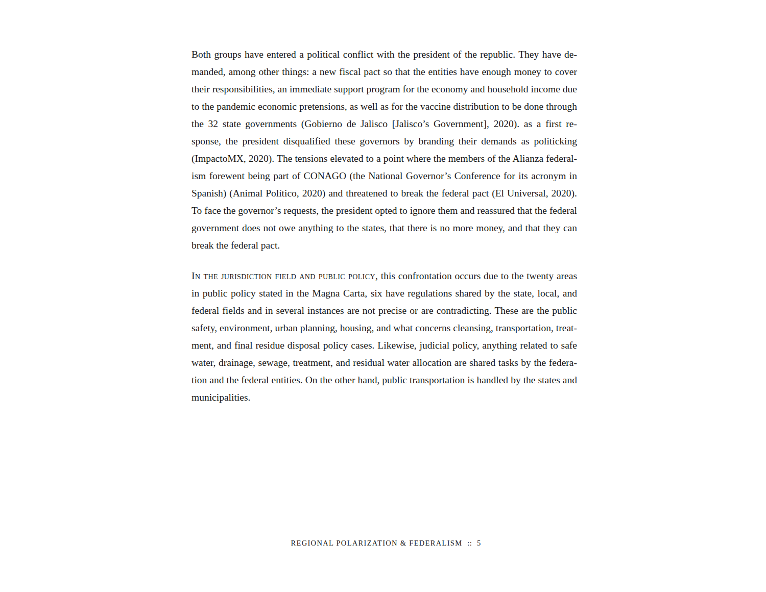Both groups have entered a political conflict with the president of the republic. They have demanded, among other things: a new fiscal pact so that the entities have enough money to cover their responsibilities, an immediate support program for the economy and household income due to the pandemic economic pretensions, as well as for the vaccine distribution to be done through the 32 state governments (Gobierno de Jalisco [Jalisco’s Government], 2020). as a first response, the president disqualified these governors by branding their demands as politicking (ImpactoMX, 2020). The tensions elevated to a point where the members of the Alianza federalism forewent being part of CONAGO (the National Governor’s Conference for its acronym in Spanish) (Animal Político, 2020) and threatened to break the federal pact (El Universal, 2020). To face the governor’s requests, the president opted to ignore them and reassured that the federal government does not owe anything to the states, that there is no more money, and that they can break the federal pact.
In the jurisdiction field and public policy, this confrontation occurs due to the twenty areas in public policy stated in the Magna Carta, six have regulations shared by the state, local, and federal fields and in several instances are not precise or are contradicting. These are the public safety, environment, urban planning, housing, and what concerns cleansing, transportation, treatment, and final residue disposal policy cases. Likewise, judicial policy, anything related to safe water, drainage, sewage, treatment, and residual water allocation are shared tasks by the federation and the federal entities. On the other hand, public transportation is handled by the states and municipalities.
REGIONAL POLARIZATION & FEDERALISM :: 5